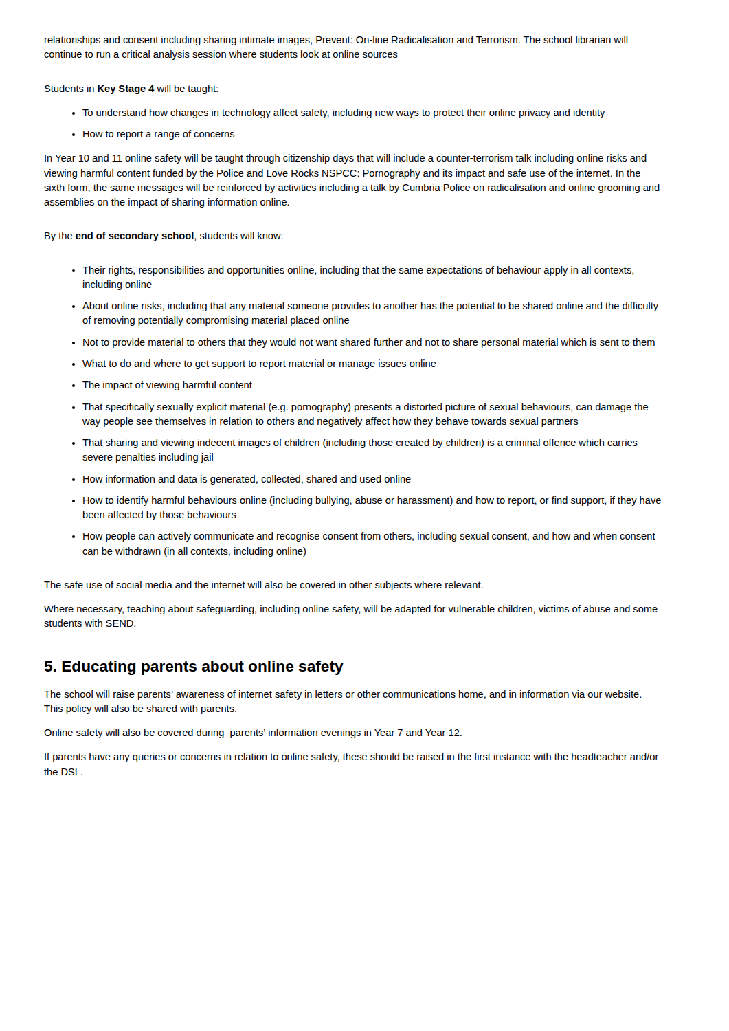relationships and consent including sharing intimate images, Prevent: On-line Radicalisation and Terrorism. The school librarian will continue to run a critical analysis session where students look at online sources
Students in Key Stage 4 will be taught:
To understand how changes in technology affect safety, including new ways to protect their online privacy and identity
How to report a range of concerns
In Year 10 and 11 online safety will be taught through citizenship days that will include a counter-terrorism talk including online risks and viewing harmful content funded by the Police and Love Rocks NSPCC: Pornography and its impact and safe use of the internet. In the sixth form, the same messages will be reinforced by activities including a talk by Cumbria Police on radicalisation and online grooming and assemblies on the impact of sharing information online.
By the end of secondary school, students will know:
Their rights, responsibilities and opportunities online, including that the same expectations of behaviour apply in all contexts, including online
About online risks, including that any material someone provides to another has the potential to be shared online and the difficulty of removing potentially compromising material placed online
Not to provide material to others that they would not want shared further and not to share personal material which is sent to them
What to do and where to get support to report material or manage issues online
The impact of viewing harmful content
That specifically sexually explicit material (e.g. pornography) presents a distorted picture of sexual behaviours, can damage the way people see themselves in relation to others and negatively affect how they behave towards sexual partners
That sharing and viewing indecent images of children (including those created by children) is a criminal offence which carries severe penalties including jail
How information and data is generated, collected, shared and used online
How to identify harmful behaviours online (including bullying, abuse or harassment) and how to report, or find support, if they have been affected by those behaviours
How people can actively communicate and recognise consent from others, including sexual consent, and how and when consent can be withdrawn (in all contexts, including online)
The safe use of social media and the internet will also be covered in other subjects where relevant.
Where necessary, teaching about safeguarding, including online safety, will be adapted for vulnerable children, victims of abuse and some students with SEND.
5. Educating parents about online safety
The school will raise parents’ awareness of internet safety in letters or other communications home, and in information via our website. This policy will also be shared with parents.
Online safety will also be covered during parents’ information evenings in Year 7 and Year 12.
If parents have any queries or concerns in relation to online safety, these should be raised in the first instance with the headteacher and/or the DSL.